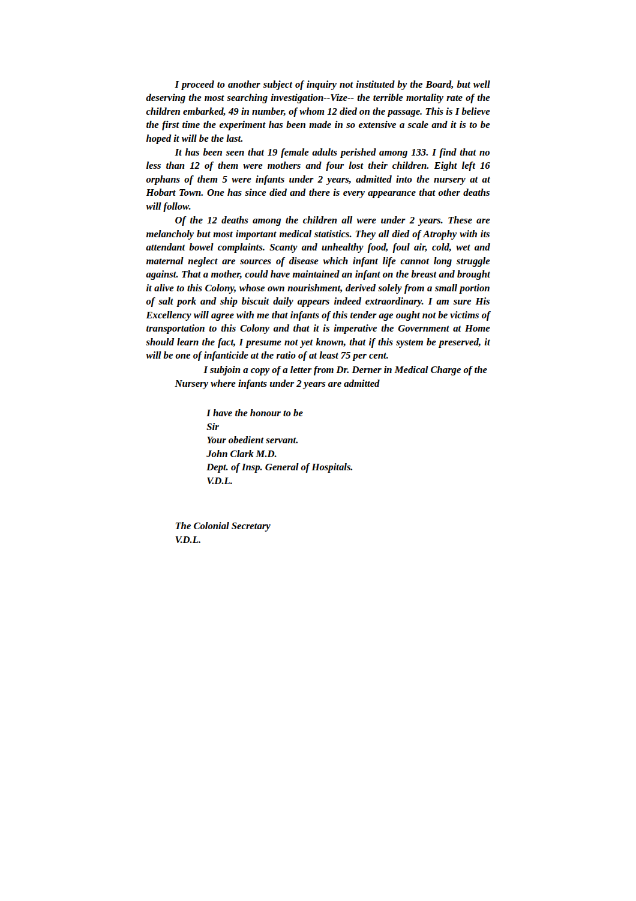I proceed to another subject of inquiry not instituted by the Board, but well deserving the most searching investigation--Vize-- the terrible mortality rate of the children embarked, 49 in number, of whom 12 died on the passage. This is I believe the first time the experiment has been made in so extensive a scale and it is to be hoped it will be the last.
It has been seen that 19 female adults perished among 133. I find that no less than 12 of them were mothers and four lost their children. Eight left 16 orphans of them 5 were infants under 2 years, admitted into the nursery at at Hobart Town. One has since died and there is every appearance that other deaths will follow.
Of the 12 deaths among the children all were under 2 years. These are melancholy but most important medical statistics. They all died of Atrophy with its attendant bowel complaints. Scanty and unhealthy food, foul air, cold, wet and maternal neglect are sources of disease which infant life cannot long struggle against. That a mother, could have maintained an infant on the breast and brought it alive to this Colony, whose own nourishment, derived solely from a small portion of salt pork and ship biscuit daily appears indeed extraordinary. I am sure His Excellency will agree with me that infants of this tender age ought not be victims of transportation to this Colony and that it is imperative the Government at Home should learn the fact, I presume not yet known, that if this system be preserved, it will be one of infanticide at the ratio of at least 75 per cent.
I subjoin a copy of a letter from Dr. Derner in Medical Charge of the Nursery where infants under 2 years are admitted
I have the honour to be
Sir
Your obedient servant.
John Clark M.D.
Dept. of Insp. General of Hospitals.
V.D.L.
The Colonial Secretary
V.D.L.